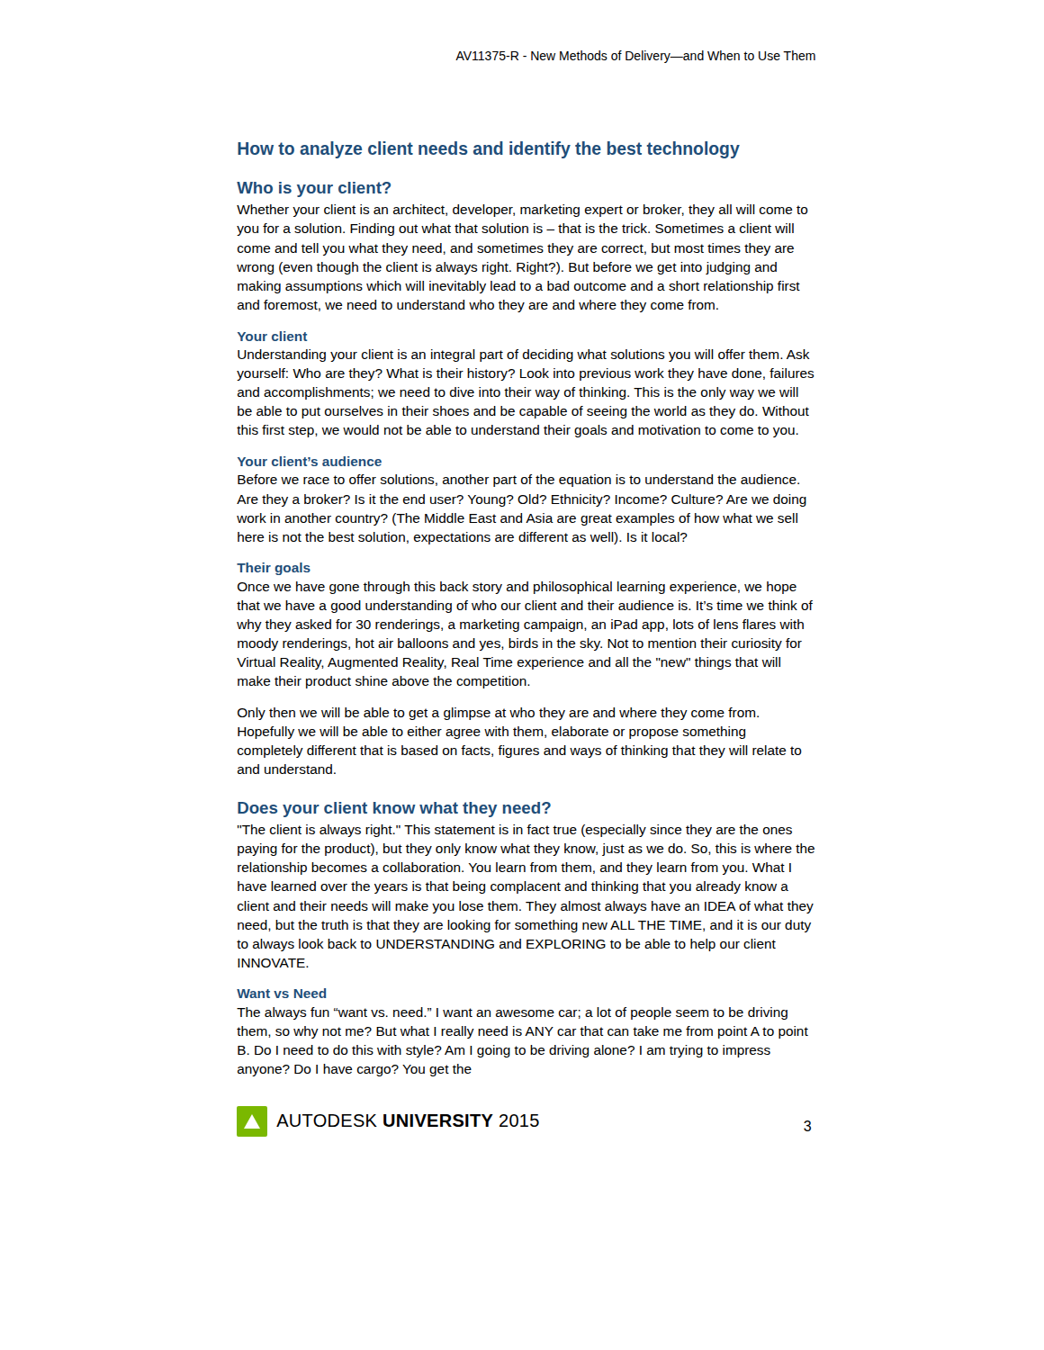AV11375-R - New Methods of Delivery—and When to Use Them
How to analyze client needs and identify the best technology
Who is your client?
Whether your client is an architect, developer, marketing expert or broker, they all will come to you for a solution. Finding out what that solution is – that is the trick. Sometimes a client will come and tell you what they need, and sometimes they are correct, but most times they are wrong (even though the client is always right. Right?). But before we get into judging and making assumptions which will inevitably lead to a bad outcome and a short relationship first and foremost, we need to understand who they are and where they come from.
Your client
Understanding your client is an integral part of deciding what solutions you will offer them. Ask yourself: Who are they? What is their history? Look into previous work they have done, failures and accomplishments; we need to dive into their way of thinking. This is the only way we will be able to put ourselves in their shoes and be capable of seeing the world as they do. Without this first step, we would not be able to understand their goals and motivation to come to you.
Your client’s audience
Before we race to offer solutions, another part of the equation is to understand the audience. Are they a broker? Is it the end user? Young? Old? Ethnicity? Income? Culture? Are we doing work in another country? (The Middle East and Asia are great examples of how what we sell here is not the best solution, expectations are different as well). Is it local?
Their goals
Once we have gone through this back story and philosophical learning experience, we hope that we have a good understanding of who our client and their audience is. It’s time we think of why they asked for 30 renderings, a marketing campaign, an iPad app, lots of lens flares with moody renderings, hot air balloons and yes, birds in the sky. Not to mention their curiosity for Virtual Reality, Augmented Reality, Real Time experience and all the "new" things that will make their product shine above the competition.
Only then we will be able to get a glimpse at who they are and where they come from. Hopefully we will be able to either agree with them, elaborate or propose something completely different that is based on facts, figures and ways of thinking that they will relate to and understand.
Does your client know what they need?
"The client is always right." This statement is in fact true (especially since they are the ones paying for the product), but they only know what they know, just as we do. So, this is where the relationship becomes a collaboration. You learn from them, and they learn from you. What I have learned over the years is that being complacent and thinking that you already know a client and their needs will make you lose them. They almost always have an IDEA of what they need, but the truth is that they are looking for something new ALL THE TIME, and it is our duty to always look back to UNDERSTANDING and EXPLORING to be able to help our client INNOVATE.
Want vs Need
The always fun “want vs. need.” I want an awesome car; a lot of people seem to be driving them, so why not me? But what I really need is ANY car that can take me from point A to point B. Do I need to do this with style? Am I going to be driving alone? I am trying to impress anyone? Do I have cargo? You get the
AUTODESK UNIVERSITY 2015
3